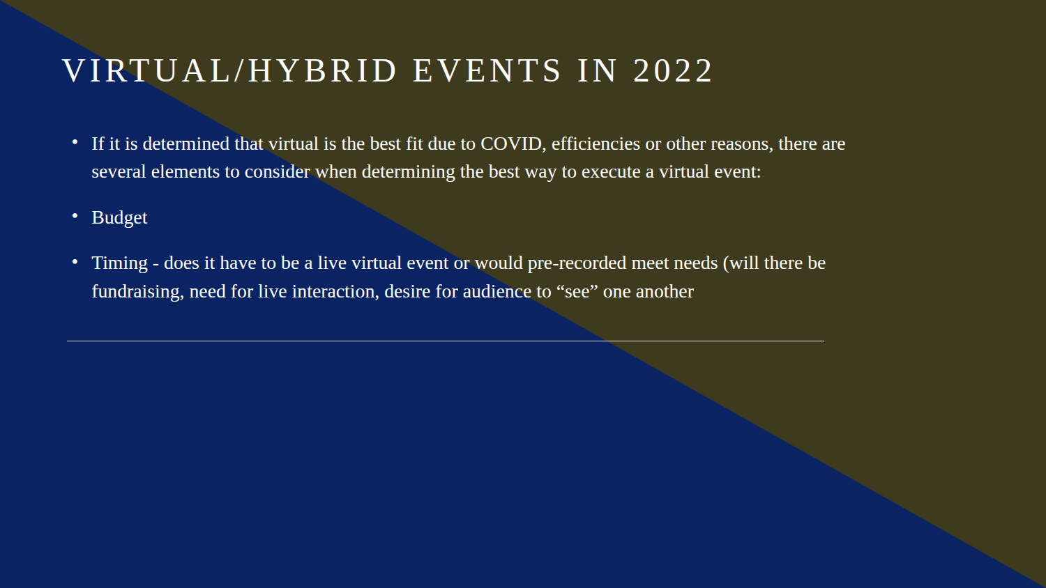Virtual/Hybrid Events in 2022
If it is determined that virtual is the best fit due to COVID, efficiencies or other reasons, there are several elements to consider when determining the best way to execute a virtual event:
Budget
Timing - does it have to be a live virtual event or would pre-recorded meet needs (will there be fundraising, need for live interaction, desire for audience to “see” one another